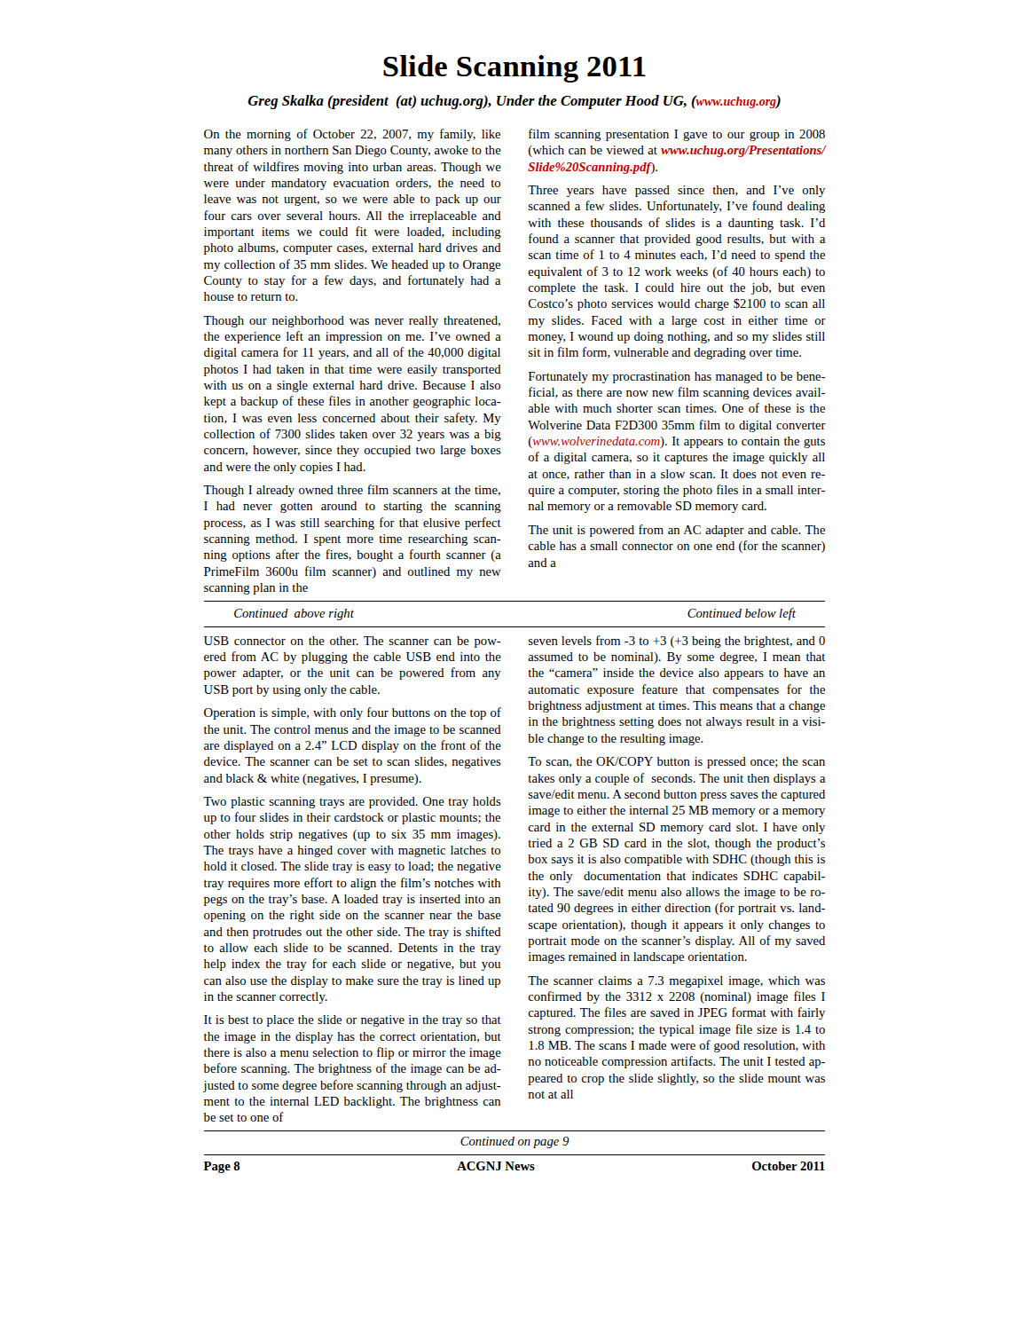Slide Scanning 2011
Greg Skalka (president (at) uchug.org), Under the Computer Hood UG, (www.uchug.org)
On the morning of October 22, 2007, my family, like many others in northern San Diego County, awoke to the threat of wildfires moving into urban areas. Though we were under mandatory evacuation orders, the need to leave was not urgent, so we were able to pack up our four cars over several hours. All the irreplaceable and important items we could fit were loaded, including photo albums, computer cases, external hard drives and my collection of 35 mm slides. We headed up to Orange County to stay for a few days, and fortunately had a house to return to.
Though our neighborhood was never really threatened, the experience left an impression on me. I’ve owned a digital camera for 11 years, and all of the 40,000 digital photos I had taken in that time were easily transported with us on a single external hard drive. Because I also kept a backup of these files in another geographic location, I was even less concerned about their safety. My collection of 7300 slides taken over 32 years was a big concern, however, since they occupied two large boxes and were the only copies I had.
Though I already owned three film scanners at the time, I had never gotten around to starting the scanning process, as I was still searching for that elusive perfect scanning method. I spent more time researching scanning options after the fires, bought a fourth scanner (a PrimeFilm 3600u film scanner) and outlined my new scanning plan in the
film scanning presentation I gave to our group in 2008 (which can be viewed at www.uchug.org/Presentations/Slide%20Scanning.pdf).
Three years have passed since then, and I’ve only scanned a few slides. Unfortunately, I’ve found dealing with these thousands of slides is a daunting task. I’d found a scanner that provided good results, but with a scan time of 1 to 4 minutes each, I’d need to spend the equivalent of 3 to 12 work weeks (of 40 hours each) to complete the task. I could hire out the job, but even Costco’s photo services would charge $2100 to scan all my slides. Faced with a large cost in either time or money, I wound up doing nothing, and so my slides still sit in film form, vulnerable and degrading over time.
Fortunately my procrastination has managed to be beneficial, as there are now new film scanning devices available with much shorter scan times. One of these is the Wolverine Data F2D300 35mm film to digital converter (www.wolverinedata.com). It appears to contain the guts of a digital camera, so it captures the image quickly all at once, rather than in a slow scan. It does not even require a computer, storing the photo files in a small internal memory or a removable SD memory card.
The unit is powered from an AC adapter and cable. The cable has a small connector on one end (for the scanner) and a
Continued above right Continued below left
USB connector on the other. The scanner can be powered from AC by plugging the cable USB end into the power adapter, or the unit can be powered from any USB port by using only the cable.
Operation is simple, with only four buttons on the top of the unit. The control menus and the image to be scanned are displayed on a 2.4” LCD display on the front of the device. The scanner can be set to scan slides, negatives and black & white (negatives, I presume).
Two plastic scanning trays are provided. One tray holds up to four slides in their cardstock or plastic mounts; the other holds strip negatives (up to six 35 mm images). The trays have a hinged cover with magnetic latches to hold it closed. The slide tray is easy to load; the negative tray requires more effort to align the film’s notches with pegs on the tray’s base. A loaded tray is inserted into an opening on the right side on the scanner near the base and then protrudes out the other side. The tray is shifted to allow each slide to be scanned. Detents in the tray help index the tray for each slide or negative, but you can also use the display to make sure the tray is lined up in the scanner correctly.
It is best to place the slide or negative in the tray so that the image in the display has the correct orientation, but there is also a menu selection to flip or mirror the image before scanning. The brightness of the image can be adjusted to some degree before scanning through an adjustment to the internal LED backlight. The brightness can be set to one of
seven levels from -3 to +3 (+3 being the brightest, and 0 assumed to be nominal). By some degree, I mean that the “camera” inside the device also appears to have an automatic exposure feature that compensates for the brightness adjustment at times. This means that a change in the brightness setting does not always result in a visible change to the resulting image.
To scan, the OK/COPY button is pressed once; the scan takes only a couple of seconds. The unit then displays a save/edit menu. A second button press saves the captured image to either the internal 25 MB memory or a memory card in the external SD memory card slot. I have only tried a 2 GB SD card in the slot, though the product’s box says it is also compatible with SDHC (though this is the only documentation that indicates SDHC capability). The save/edit menu also allows the image to be rotated 90 degrees in either direction (for portrait vs. landscape orientation), though it appears it only changes to portrait mode on the scanner’s display. All of my saved images remained in landscape orientation.
The scanner claims a 7.3 megapixel image, which was confirmed by the 3312 x 2208 (nominal) image files I captured. The files are saved in JPEG format with fairly strong compression; the typical image file size is 1.4 to 1.8 MB. The scans I made were of good resolution, with no noticeable compression artifacts. The unit I tested appeared to crop the slide slightly, so the slide mount was not at all
Continued on page 9
Page 8 ACGNJ News October 2011